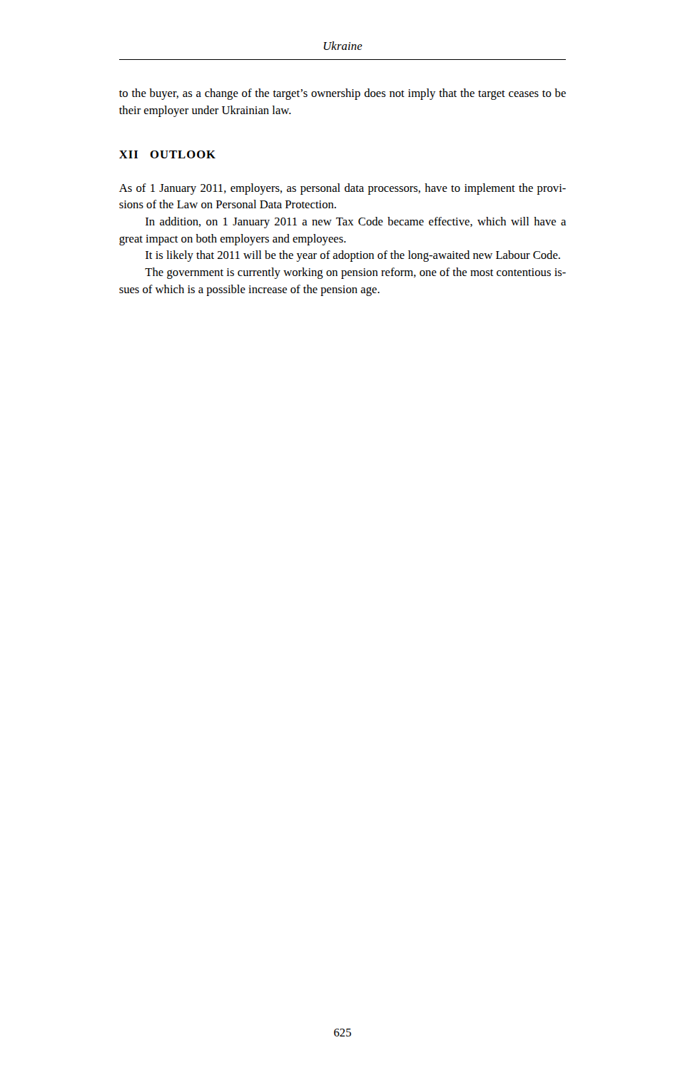Ukraine
to the buyer, as a change of the target’s ownership does not imply that the target ceases to be their employer under Ukrainian law.
XIIOutlook
As of 1 January 2011, employers, as personal data processors, have to implement the provisions of the Law on Personal Data Protection.
In addition, on 1 January 2011 a new Tax Code became effective, which will have a great impact on both employers and employees.
It is likely that 2011 will be the year of adoption of the long-awaited new Labour Code.
The government is currently working on pension reform, one of the most contentious issues of which is a possible increase of the pension age.
625